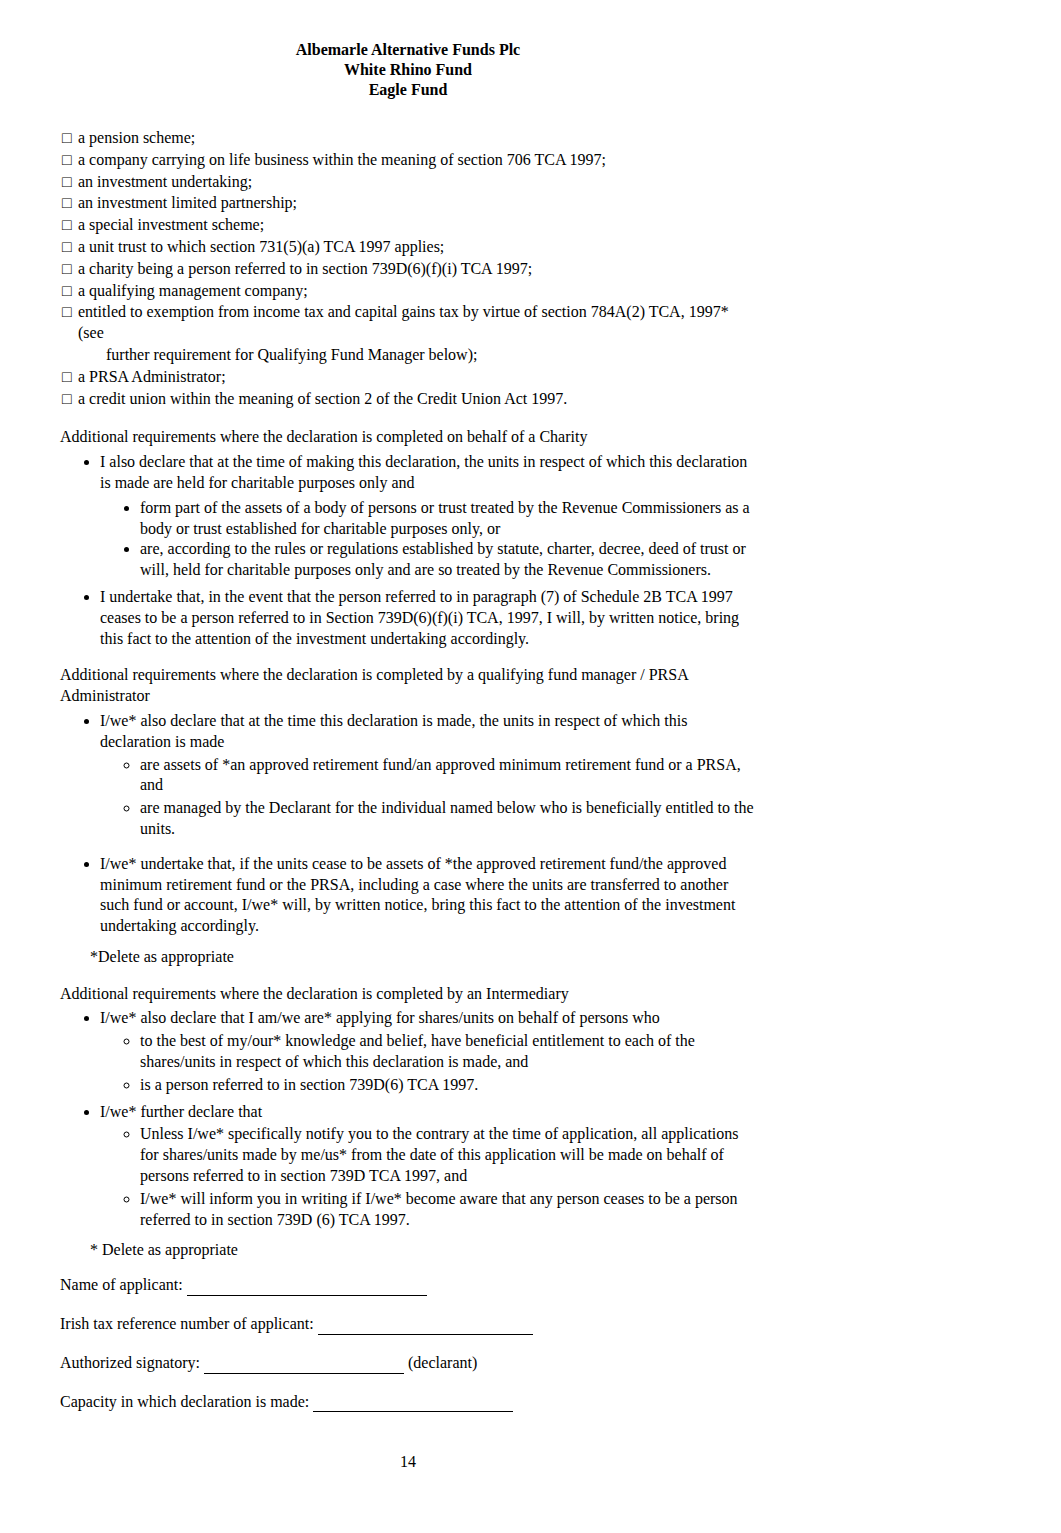Albemarle Alternative Funds Plc
White Rhino Fund
Eagle Fund
a pension scheme;
a company carrying on life business within the meaning of section 706 TCA 1997;
an investment undertaking;
an investment limited partnership;
a special investment scheme;
a unit trust to which section 731(5)(a) TCA 1997 applies;
a charity being a person referred to in section 739D(6)(f)(i) TCA 1997;
a qualifying management company;
entitled to exemption from income tax and capital gains tax by virtue of section 784A(2) TCA, 1997* (see
further requirement for Qualifying Fund Manager below);
a PRSA Administrator;
a credit union within the meaning of section 2 of the Credit Union Act 1997.
Additional requirements where the declaration is completed on behalf of a Charity
I also declare that at the time of making this declaration, the units in respect of which this declaration is made are held for charitable purposes only and
form part of the assets of a body of persons or trust treated by the Revenue Commissioners as a body or trust established for charitable purposes only, or
are, according to the rules or regulations established by statute, charter, decree, deed of trust or will, held for charitable purposes only and are so treated by the Revenue Commissioners.
I undertake that, in the event that the person referred to in paragraph (7) of Schedule 2B TCA 1997 ceases to be a person referred to in Section 739D(6)(f)(i) TCA, 1997, I will, by written notice, bring this fact to the attention of the investment undertaking accordingly.
Additional requirements where the declaration is completed by a qualifying fund manager / PRSA Administrator
I/we* also declare that at the time this declaration is made, the units in respect of which this declaration is made
are assets of *an approved retirement fund/an approved minimum retirement fund or a PRSA, and
are managed by the Declarant for the individual named below who is beneficially entitled to the units.
I/we* undertake that, if the units cease to be assets of *the approved retirement fund/the approved minimum retirement fund or the PRSA, including a case where the units are transferred to another such fund or account, I/we* will, by written notice, bring this fact to the attention of the investment undertaking accordingly.
*Delete as appropriate
Additional requirements where the declaration is completed by an Intermediary
I/we* also declare that I am/we are* applying for shares/units on behalf of persons who
to the best of my/our* knowledge and belief, have beneficial entitlement to each of the shares/units in respect of which this declaration is made, and
is a person referred to in section 739D(6) TCA 1997.
I/we* further declare that
Unless I/we* specifically notify you to the contrary at the time of application, all applications for shares/units made by me/us* from the date of this application will be made on behalf of persons referred to in section 739D TCA 1997, and
I/we* will inform you in writing if I/we* become aware that any person ceases to be a person referred to in section 739D (6) TCA 1997.
* Delete as appropriate
Name of applicant:
Irish tax reference number of applicant:
Authorized signatory: (declarant)
Capacity in which declaration is made:
14